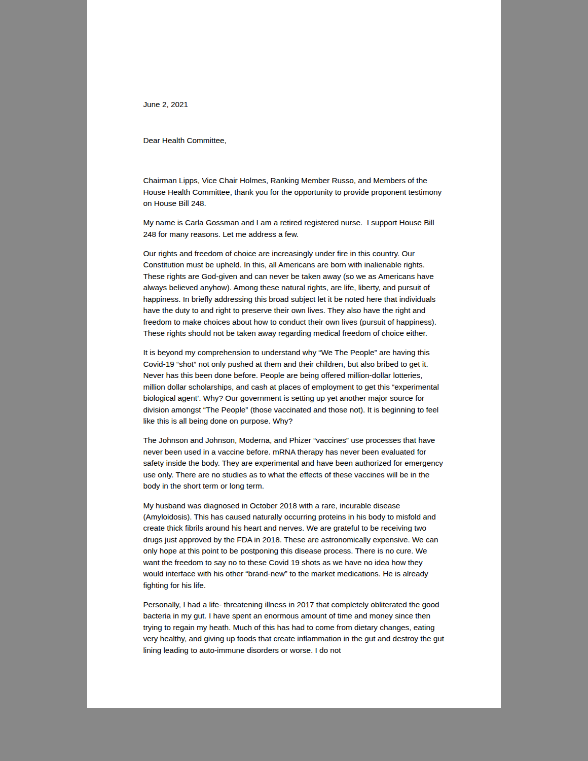June 2, 2021
Dear Health Committee,
Chairman Lipps, Vice Chair Holmes, Ranking Member Russo, and Members of the House Health Committee, thank you for the opportunity to provide proponent testimony on House Bill 248.
My name is Carla Gossman and I am a retired registered nurse. I support House Bill 248 for many reasons. Let me address a few.
Our rights and freedom of choice are increasingly under fire in this country. Our Constitution must be upheld. In this, all Americans are born with inalienable rights. These rights are God-given and can never be taken away (so we as Americans have always believed anyhow). Among these natural rights, are life, liberty, and pursuit of happiness. In briefly addressing this broad subject let it be noted here that individuals have the duty to and right to preserve their own lives. They also have the right and freedom to make choices about how to conduct their own lives (pursuit of happiness). These rights should not be taken away regarding medical freedom of choice either.
It is beyond my comprehension to understand why “We The People” are having this Covid-19 “shot” not only pushed at them and their children, but also bribed to get it. Never has this been done before. People are being offered million-dollar lotteries, million dollar scholarships, and cash at places of employment to get this “experimental biological agent’. Why? Our government is setting up yet another major source for division amongst “The People” (those vaccinated and those not). It is beginning to feel like this is all being done on purpose. Why?
The Johnson and Johnson, Moderna, and Phizer “vaccines” use processes that have never been used in a vaccine before. mRNA therapy has never been evaluated for safety inside the body. They are experimental and have been authorized for emergency use only. There are no studies as to what the effects of these vaccines will be in the body in the short term or long term.
My husband was diagnosed in October 2018 with a rare, incurable disease (Amyloidosis). This has caused naturally occurring proteins in his body to misfold and create thick fibrils around his heart and nerves. We are grateful to be receiving two drugs just approved by the FDA in 2018. These are astronomically expensive. We can only hope at this point to be postponing this disease process. There is no cure. We want the freedom to say no to these Covid 19 shots as we have no idea how they would interface with his other “brand-new” to the market medications. He is already fighting for his life.
Personally, I had a life- threatening illness in 2017 that completely obliterated the good bacteria in my gut. I have spent an enormous amount of time and money since then trying to regain my heath. Much of this has had to come from dietary changes, eating very healthy, and giving up foods that create inflammation in the gut and destroy the gut lining leading to auto-immune disorders or worse. I do not